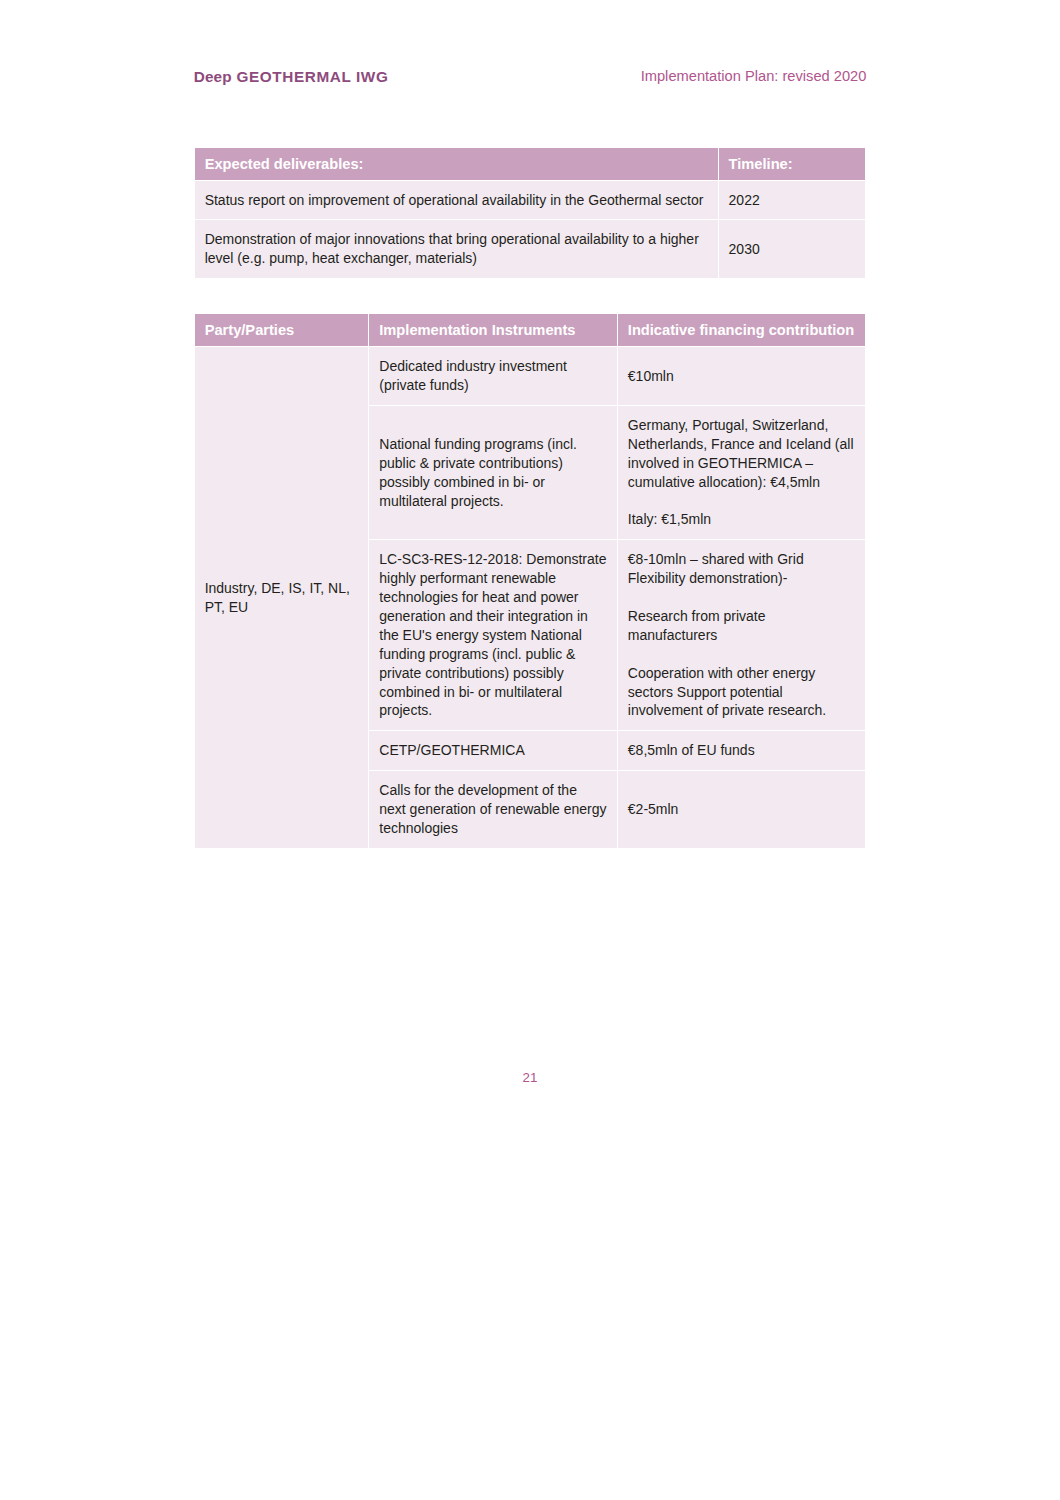Deep GEOTHERMAL IWG
Implementation Plan: revised 2020
| Expected deliverables: | Timeline: |
| --- | --- |
| Status report on improvement of operational availability in the Geothermal sector | 2022 |
| Demonstration of major innovations that bring operational availability to a higher level (e.g. pump, heat exchanger, materials) | 2030 |
| Party/Parties | Implementation Instruments | Indicative financing contribution |
| --- | --- | --- |
| Industry, DE, IS, IT, NL, PT, EU | Dedicated industry investment (private funds) | €10mln |
| National funding programs (incl. public & private contributions) possibly combined in bi- or multilateral projects. | Germany, Portugal, Switzerland, Netherlands, France and Iceland (all involved in GEOTHERMICA – cumulative allocation): €4,5mln Italy: €1,5mln |
| LC-SC3-RES-12-2018: Demonstrate highly performant renewable technologies for heat and power generation and their integration in the EU's energy system National funding programs (incl. public & private contributions) possibly combined in bi- or multilateral projects. | €8-10mln – shared with Grid Flexibility demonstration)- Research from private manufacturers Cooperation with other energy sectors Support potential involvement of private research. |
| CETP/GEOTHERMICA | €8,5mln of EU funds |
| Calls for the development of the next generation of renewable energy technologies | €2-5mln |
21